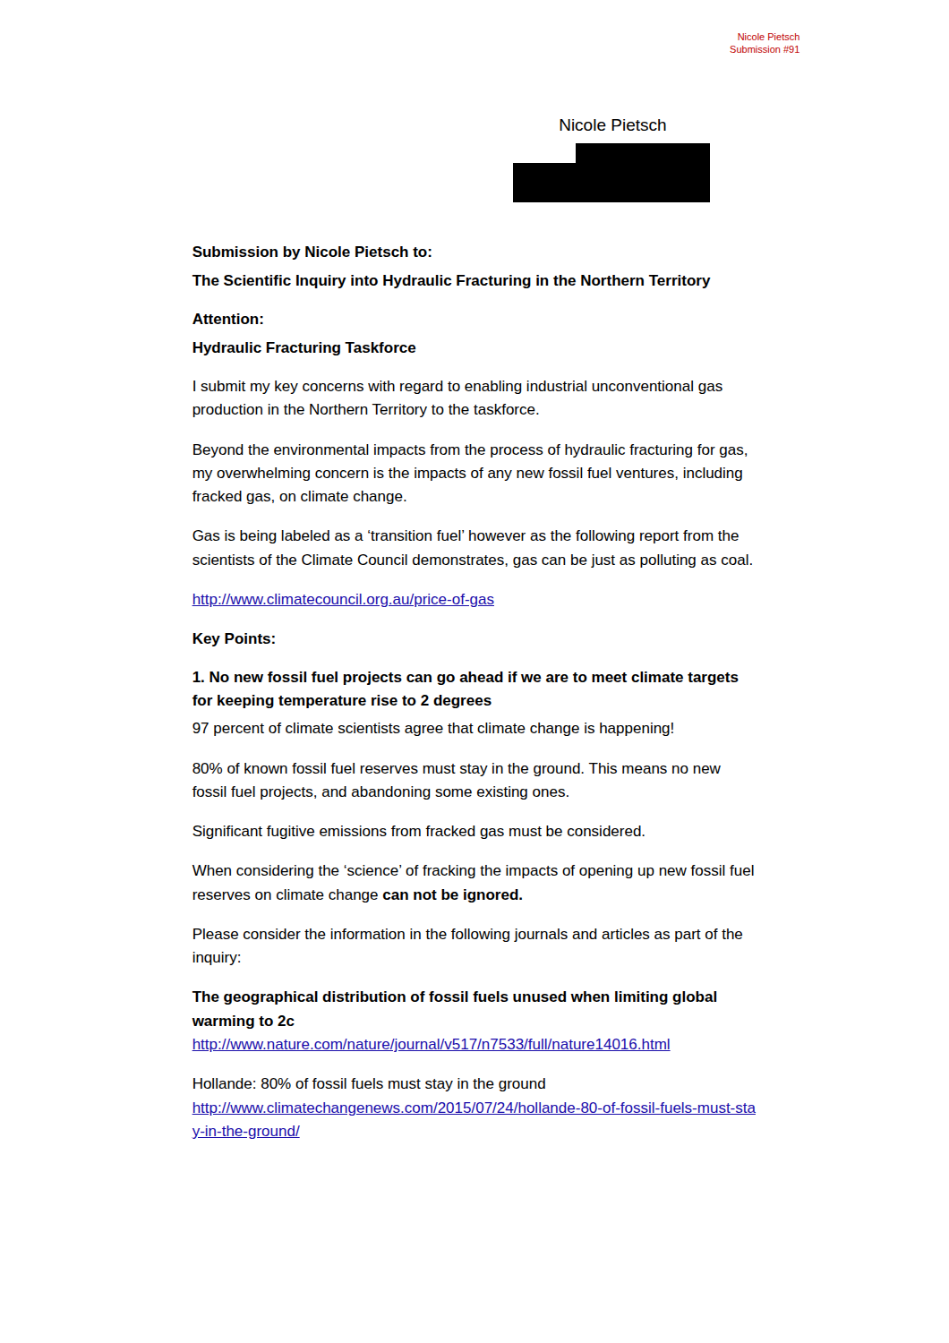Nicole Pietsch
Submission #91
Nicole Pietsch
Submission by Nicole Pietsch to:
The Scientific Inquiry into Hydraulic Fracturing in the Northern Territory
Attention:
Hydraulic Fracturing Taskforce
I submit my key concerns with regard to enabling industrial unconventional gas production in the Northern Territory to the taskforce.
Beyond the environmental impacts from the process of hydraulic fracturing for gas, my overwhelming concern is the impacts of any new fossil fuel ventures, including fracked gas, on climate change.
Gas is being labeled as a ‘transition fuel’ however as the following report from the scientists of the Climate Council demonstrates, gas can be just as polluting as coal.
http://www.climatecouncil.org.au/price-of-gas
Key Points:
1. No new fossil fuel projects can go ahead if we are to meet climate targets for keeping temperature rise to 2 degrees
97 percent of climate scientists agree that climate change is happening!
80% of known fossil fuel reserves must stay in the ground. This means no new fossil fuel projects, and abandoning some existing ones.
Significant fugitive emissions from fracked gas must be considered.
When considering the ‘science’ of fracking the impacts of opening up new fossil fuel reserves on climate change can not be ignored.
Please consider the information in the following journals and articles as part of the inquiry:
The geographical distribution of fossil fuels unused when limiting global warming to 2c
http://www.nature.com/nature/journal/v517/n7533/full/nature14016.html
Hollande: 80% of fossil fuels must stay in the ground
http://www.climatechangenews.com/2015/07/24/hollande-80-of-fossil-fuels-must-stay-in-the-ground/